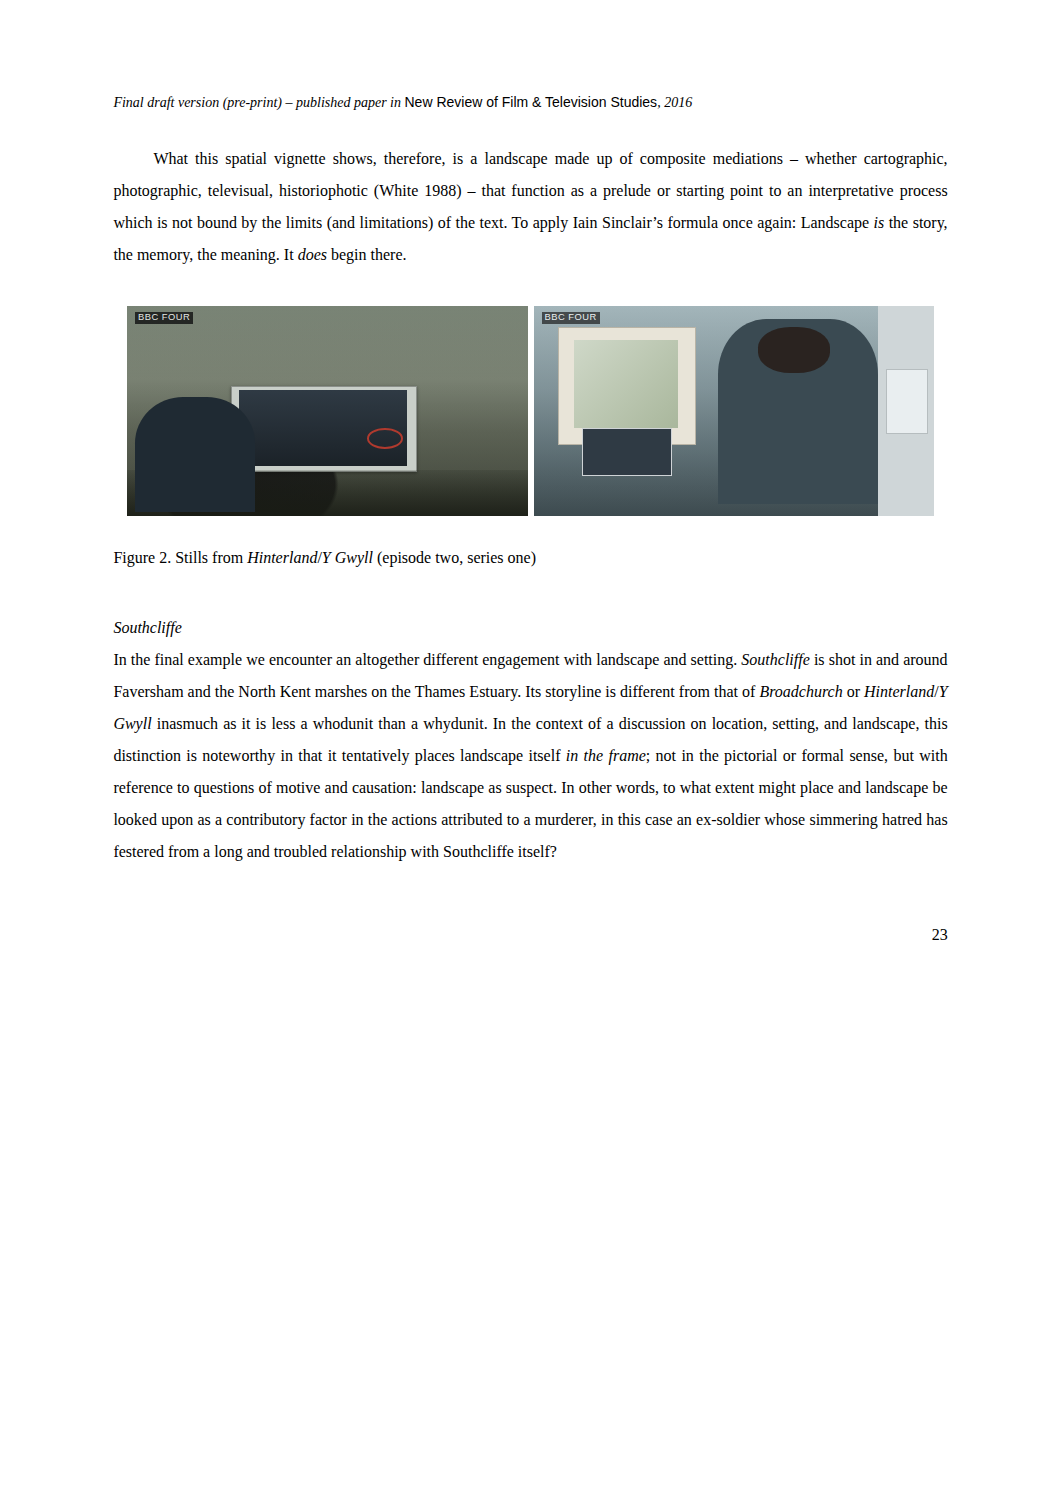Final draft version (pre-print) – published paper in New Review of Film & Television Studies, 2016
What this spatial vignette shows, therefore, is a landscape made up of composite mediations – whether cartographic, photographic, televisual, historiophotic (White 1988) – that function as a prelude or starting point to an interpretative process which is not bound by the limits (and limitations) of the text. To apply Iain Sinclair’s formula once again: Landscape is the story, the memory, the meaning. It does begin there.
BBC FOUR
BBC FOUR
Figure 2. Stills from Hinterland/Y Gwyll (episode two, series one)
Southcliffe
In the final example we encounter an altogether different engagement with landscape and setting. Southcliffe is shot in and around Faversham and the North Kent marshes on the Thames Estuary. Its storyline is different from that of Broadchurch or Hinterland/Y Gwyll inasmuch as it is less a whodunit than a whydunit. In the context of a discussion on location, setting, and landscape, this distinction is noteworthy in that it tentatively places landscape itself in the frame; not in the pictorial or formal sense, but with reference to questions of motive and causation: landscape as suspect. In other words, to what extent might place and landscape be looked upon as a contributory factor in the actions attributed to a murderer, in this case an ex-soldier whose simmering hatred has festered from a long and troubled relationship with Southcliffe itself?
23